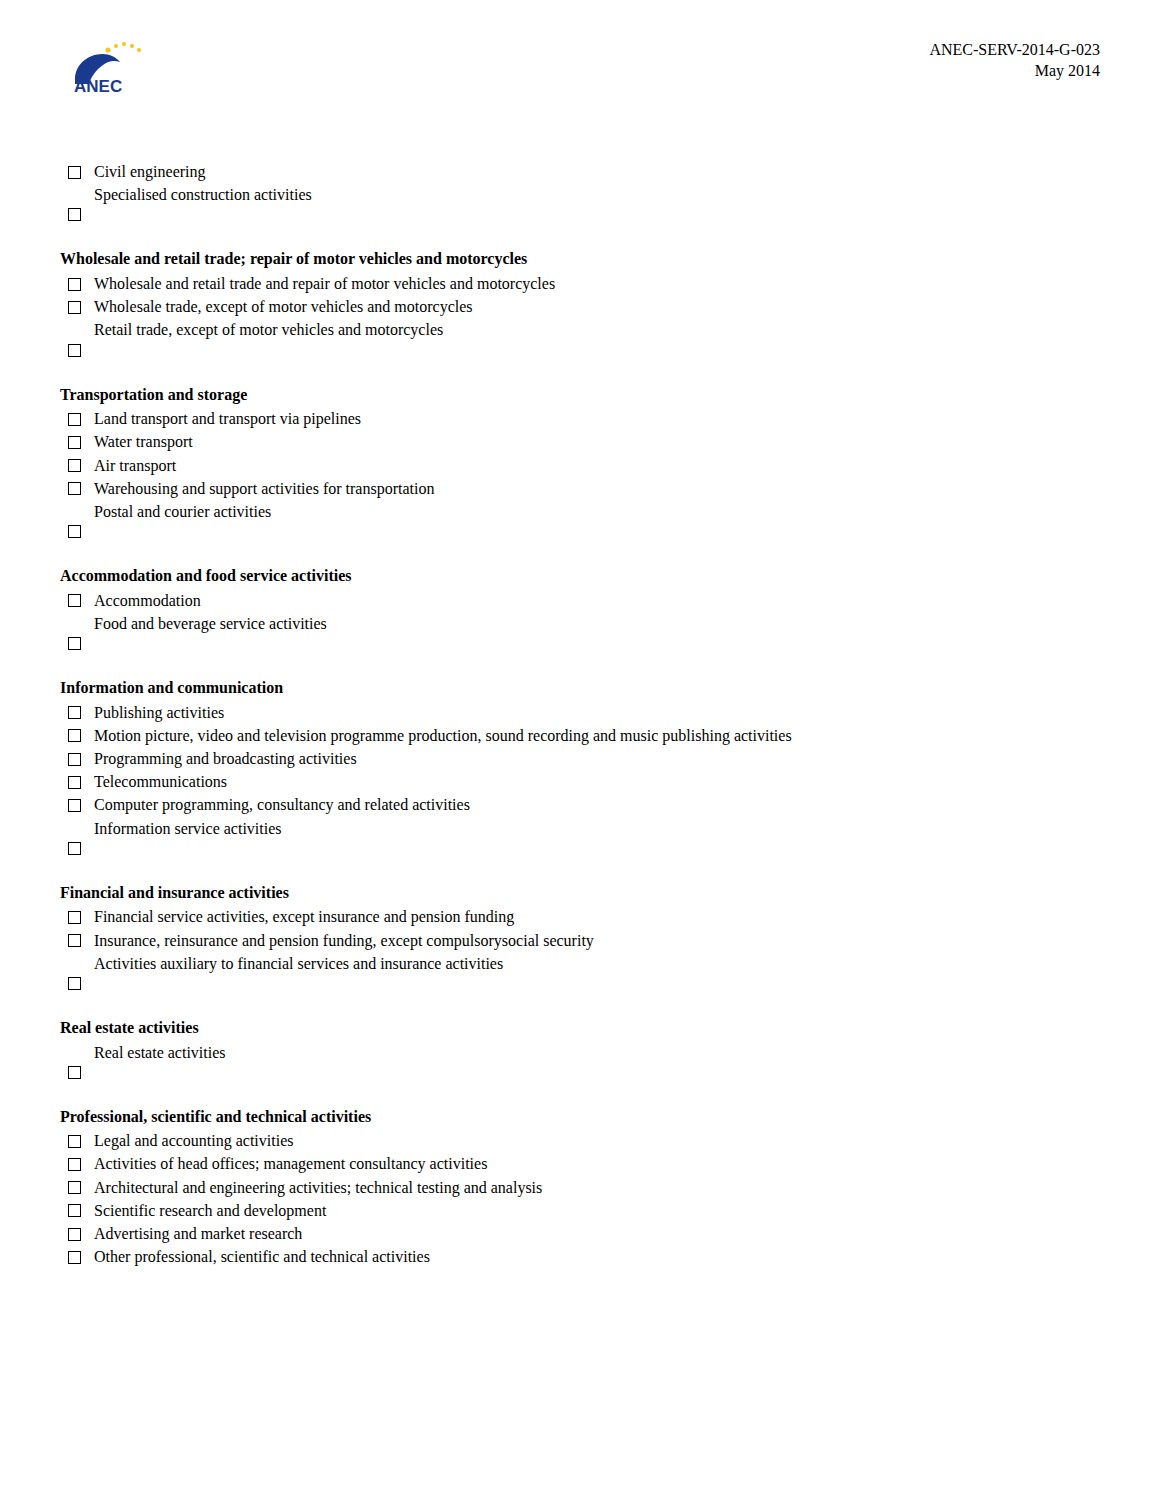ANEC
ANEC-SERV-2014-G-023
May 2014
Civil engineering
Specialised construction activities
Wholesale and retail trade; repair of motor vehicles and motorcycles
Wholesale and retail trade and repair of motor vehicles and motorcycles
Wholesale trade, except of motor vehicles and motorcycles
Retail trade, except of motor vehicles and motorcycles
Transportation and storage
Land transport and transport via pipelines
Water transport
Air transport
Warehousing and support activities for transportation
Postal and courier activities
Accommodation and food service activities
Accommodation
Food and beverage service activities
Information and communication
Publishing activities
Motion picture, video and television programme production, sound recording and music publishing activities
Programming and broadcasting activities
Telecommunications
Computer programming, consultancy and related activities
Information service activities
Financial and insurance activities
Financial service activities, except insurance and pension funding
Insurance, reinsurance and pension funding, except compulsorysocial security
Activities auxiliary to financial services and insurance activities
Real estate activities
Real estate activities
Professional, scientific and technical activities
Legal and accounting activities
Activities of head offices; management consultancy activities
Architectural and engineering activities; technical testing and analysis
Scientific research and development
Advertising and market research
Other professional, scientific and technical activities